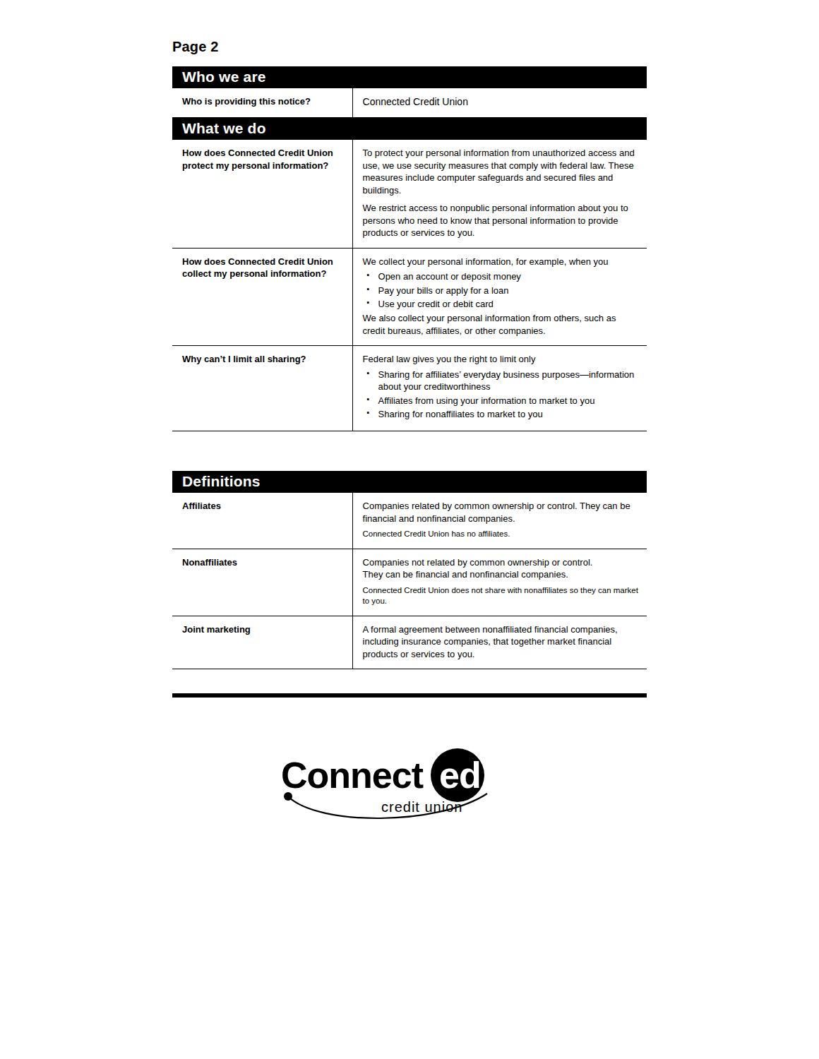Page 2
Who we are
| Who is providing this notice? | Connected Credit Union |
What we do
| How does Connected Credit Union protect my personal information? | To protect your personal information from unauthorized access and use, we use security measures that comply with federal law. These measures include computer safeguards and secured files and buildings. We restrict access to nonpublic personal information about you to persons who need to know that personal information to provide products or services to you. |
| How does Connected Credit Union collect my personal information? | We collect your personal information, for example, when you Open an account or deposit money Pay your bills or apply for a loan Use your credit or debit card We also collect your personal information from others, such as credit bureaus, affiliates, or other companies. |
| Why can’t I limit all sharing? | Federal law gives you the right to limit only Sharing for affiliates’ everyday business purposes—information about your creditworthiness Affiliates from using your information to market to you Sharing for nonaffiliates to market to you |
Definitions
| Affiliates | Companies related by common ownership or control. They can be financial and nonfinancial companies. Connected Credit Union has no affiliates. |
| Nonaffiliates | Companies not related by common ownership or control. They can be financial and nonfinancial companies. Connected Credit Union does not share with nonaffiliates so they can market to you. |
| Joint marketing | A formal agreement between nonaffiliated financial companies, including insurance companies, that together market financial products or services to you. |
Connect ed credit union